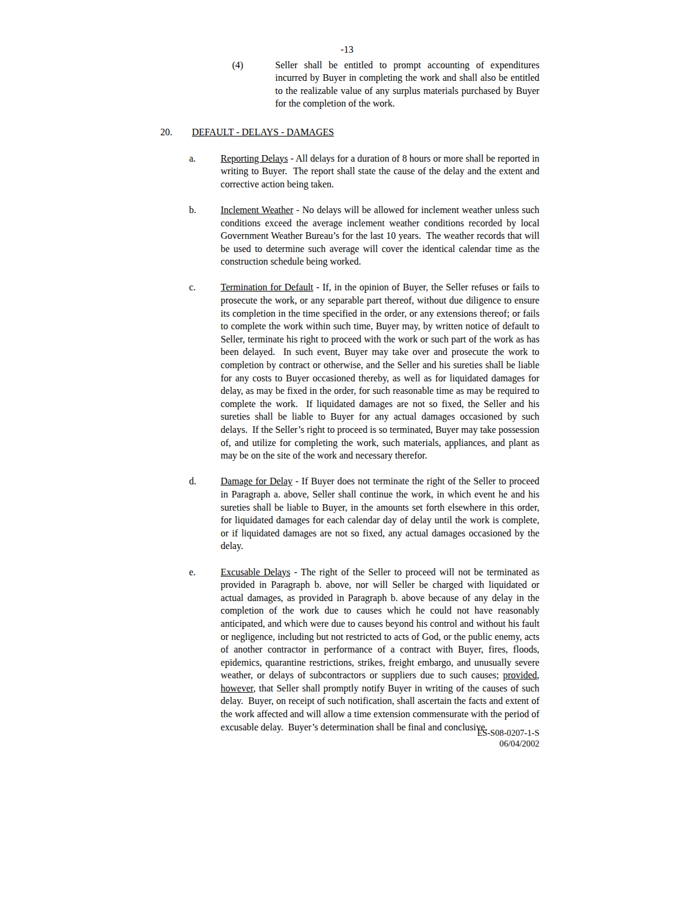-13
(4)
Seller shall be entitled to prompt accounting of expenditures incurred by Buyer in completing the work and shall also be entitled to the realizable value of any surplus materials purchased by Buyer for the completion of the work.
20.
DEFAULT - DELAYS - DAMAGES
a.
Reporting Delays - All delays for a duration of 8 hours or more shall be reported in writing to Buyer. The report shall state the cause of the delay and the extent and corrective action being taken.
b.
Inclement Weather - No delays will be allowed for inclement weather unless such conditions exceed the average inclement weather conditions recorded by local Government Weather Bureau’s for the last 10 years. The weather records that will be used to determine such average will cover the identical calendar time as the construction schedule being worked.
c.
Termination for Default - If, in the opinion of Buyer, the Seller refuses or fails to prosecute the work, or any separable part thereof, without due diligence to ensure its completion in the time specified in the order, or any extensions thereof; or fails to complete the work within such time, Buyer may, by written notice of default to Seller, terminate his right to proceed with the work or such part of the work as has been delayed. In such event, Buyer may take over and prosecute the work to completion by contract or otherwise, and the Seller and his sureties shall be liable for any costs to Buyer occasioned thereby, as well as for liquidated damages for delay, as may be fixed in the order, for such reasonable time as may be required to complete the work. If liquidated damages are not so fixed, the Seller and his sureties shall be liable to Buyer for any actual damages occasioned by such delays. If the Seller’s right to proceed is so terminated, Buyer may take possession of, and utilize for completing the work, such materials, appliances, and plant as may be on the site of the work and necessary therefor.
d.
Damage for Delay - If Buyer does not terminate the right of the Seller to proceed in Paragraph a. above, Seller shall continue the work, in which event he and his sureties shall be liable to Buyer, in the amounts set forth elsewhere in this order, for liquidated damages for each calendar day of delay until the work is complete, or if liquidated damages are not so fixed, any actual damages occasioned by the delay.
e.
Excusable Delays - The right of the Seller to proceed will not be terminated as provided in Paragraph b. above, nor will Seller be charged with liquidated or actual damages, as provided in Paragraph b. above because of any delay in the completion of the work due to causes which he could not have reasonably anticipated, and which were due to causes beyond his control and without his fault or negligence, including but not restricted to acts of God, or the public enemy, acts of another contractor in performance of a contract with Buyer, fires, floods, epidemics, quarantine restrictions, strikes, freight embargo, and unusually severe weather, or delays of subcontractors or suppliers due to such causes; provided, however, that Seller shall promptly notify Buyer in writing of the causes of such delay. Buyer, on receipt of such notification, shall ascertain the facts and extent of the work affected and will allow a time extension commensurate with the period of excusable delay. Buyer’s determination shall be final and conclusive.
ES-S08-0207-1-S
06/04/2002